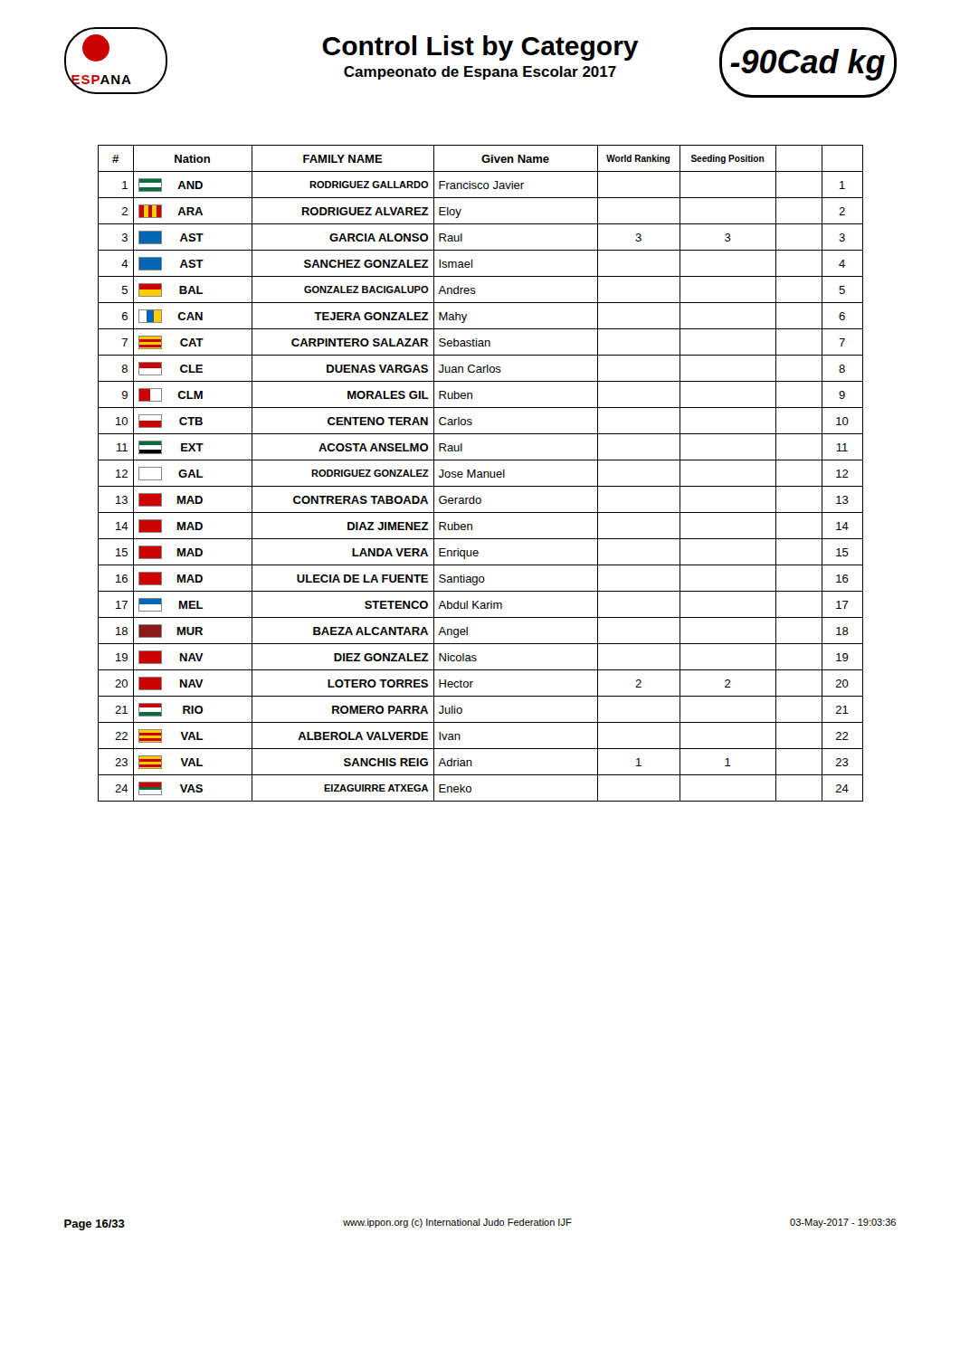ESPANA
Control List by Category
Campeonato de Espana Escolar 2017
-90Cad kg
| # | Nation | FAMILY NAME | Given Name | World Ranking | Seeding Position | | |
| --- | --- | --- | --- | --- | --- | --- | --- |
| 1 | AND | RODRIGUEZ GALLARDO | Francisco Javier | | | | 1 |
| 2 | ARA | RODRIGUEZ ALVAREZ | Eloy | | | | 2 |
| 3 | AST | GARCIA ALONSO | Raul | 3 | 3 | | 3 |
| 4 | AST | SANCHEZ GONZALEZ | Ismael | | | | 4 |
| 5 | BAL | GONZALEZ BACIGALUPO | Andres | | | | 5 |
| 6 | CAN | TEJERA GONZALEZ | Mahy | | | | 6 |
| 7 | CAT | CARPINTERO SALAZAR | Sebastian | | | | 7 |
| 8 | CLE | DUENAS VARGAS | Juan Carlos | | | | 8 |
| 9 | CLM | MORALES GIL | Ruben | | | | 9 |
| 10 | CTB | CENTENO TERAN | Carlos | | | | 10 |
| 11 | EXT | ACOSTA ANSELMO | Raul | | | | 11 |
| 12 | GAL | RODRIGUEZ GONZALEZ | Jose Manuel | | | | 12 |
| 13 | MAD | CONTRERAS TABOADA | Gerardo | | | | 13 |
| 14 | MAD | DIAZ JIMENEZ | Ruben | | | | 14 |
| 15 | MAD | LANDA VERA | Enrique | | | | 15 |
| 16 | MAD | ULECIA DE LA FUENTE | Santiago | | | | 16 |
| 17 | MEL | STETENCO | Abdul Karim | | | | 17 |
| 18 | MUR | BAEZA ALCANTARA | Angel | | | | 18 |
| 19 | NAV | DIEZ GONZALEZ | Nicolas | | | | 19 |
| 20 | NAV | LOTERO TORRES | Hector | 2 | 2 | | 20 |
| 21 | RIO | ROMERO PARRA | Julio | | | | 21 |
| 22 | VAL | ALBEROLA VALVERDE | Ivan | | | | 22 |
| 23 | VAL | SANCHIS REIG | Adrian | 1 | 1 | | 23 |
| 24 | VAS | EIZAGUIRRE ATXEGA | Eneko | | | | 24 |
Page 16/33
03-May-2017 - 19:03:36
www.ippon.org (c) International Judo Federation IJF